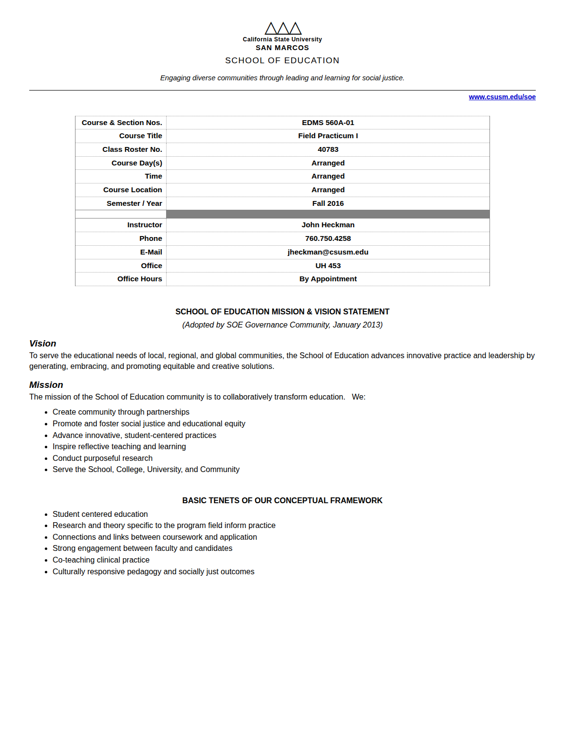△△△
California State University
SAN MARCOS
SCHOOL OF EDUCATION
Engaging diverse communities through leading and learning for social justice.
www.csusm.edu/soe
| Course & Section Nos. | EDMS 560A-01 |
| Course Title | Field Practicum I |
| Class Roster No. | 40783 |
| Course Day(s) | Arranged |
| Time | Arranged |
| Course Location | Arranged |
| Semester / Year | Fall 2016 |
| Instructor | John Heckman |
| Phone | 760.750.4258 |
| E-Mail | jheckman@csusm.edu |
| Office | UH 453 |
| Office Hours | By Appointment |
SCHOOL OF EDUCATION MISSION & VISION STATEMENT
(Adopted by SOE Governance Community, January 2013)
Vision
To serve the educational needs of local, regional, and global communities, the School of Education advances innovative practice and leadership by generating, embracing, and promoting equitable and creative solutions.
Mission
The mission of the School of Education community is to collaboratively transform education. We:
Create community through partnerships
Promote and foster social justice and educational equity
Advance innovative, student-centered practices
Inspire reflective teaching and learning
Conduct purposeful research
Serve the School, College, University, and Community
BASIC TENETS OF OUR CONCEPTUAL FRAMEWORK
Student centered education
Research and theory specific to the program field inform practice
Connections and links between coursework and application
Strong engagement between faculty and candidates
Co-teaching clinical practice
Culturally responsive pedagogy and socially just outcomes